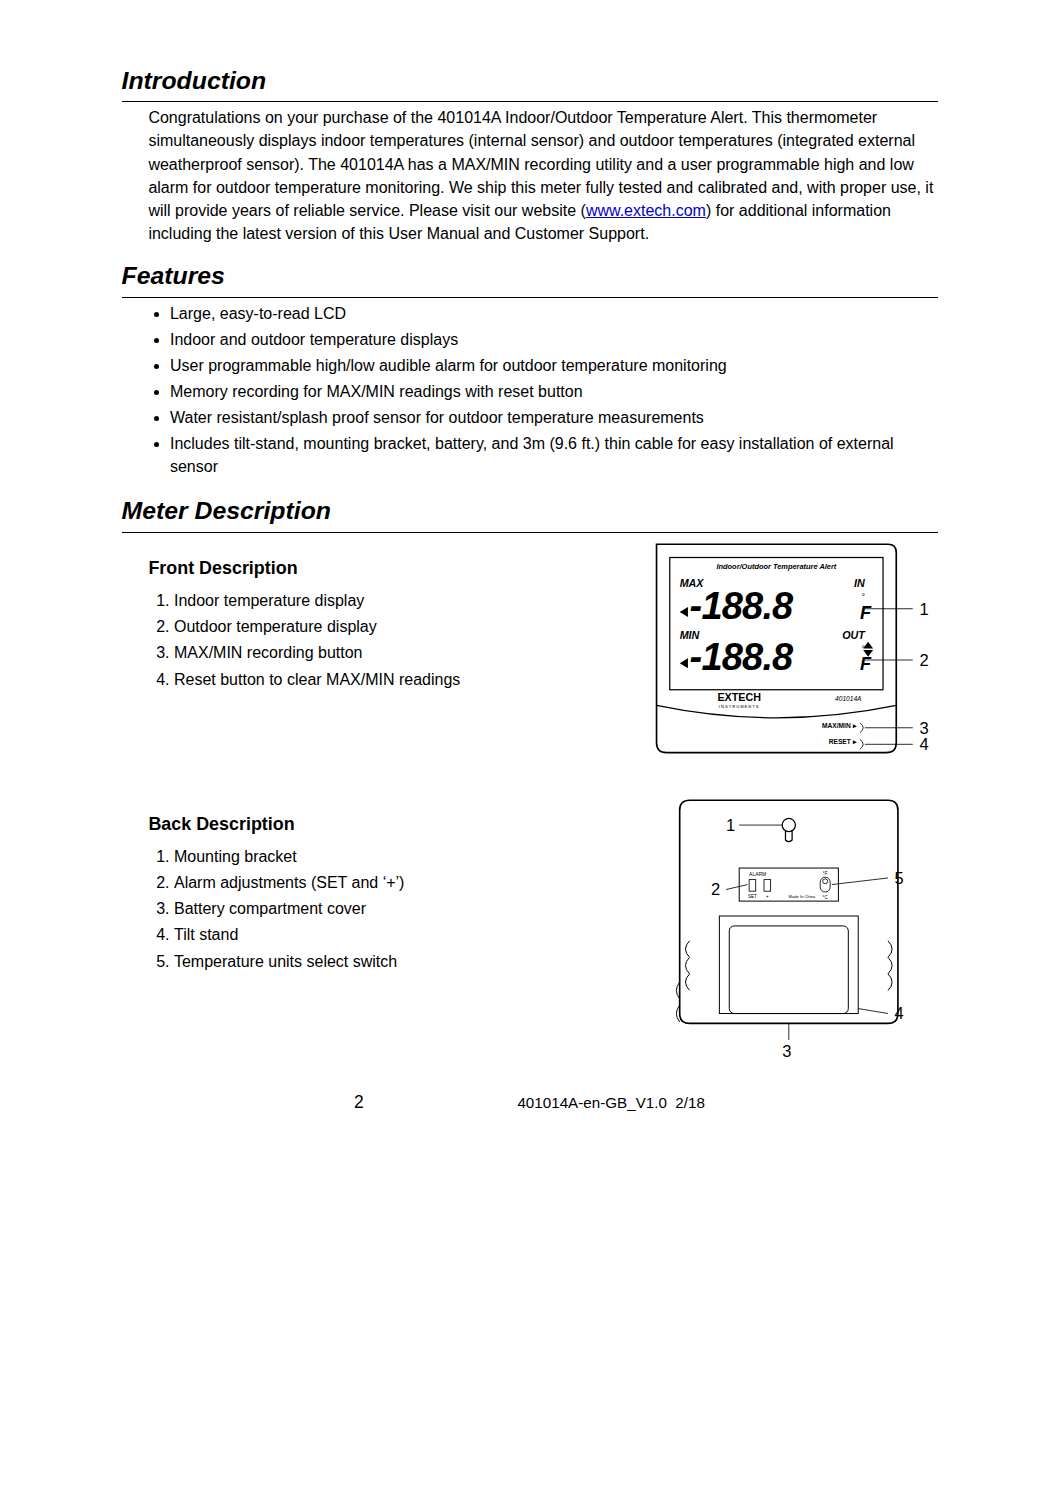Introduction
Congratulations on your purchase of the 401014A Indoor/Outdoor Temperature Alert. This thermometer simultaneously displays indoor temperatures (internal sensor) and outdoor temperatures (integrated external weatherproof sensor). The 401014A has a MAX/MIN recording utility and a user programmable high and low alarm for outdoor temperature monitoring. We ship this meter fully tested and calibrated and, with proper use, it will provide years of reliable service. Please visit our website (www.extech.com) for additional information including the latest version of this User Manual and Customer Support.
Features
Large, easy-to-read LCD
Indoor and outdoor temperature displays
User programmable high/low audible alarm for outdoor temperature monitoring
Memory recording for MAX/MIN readings with reset button
Water resistant/splash proof sensor for outdoor temperature measurements
Includes tilt-stand, mounting bracket, battery, and 3m (9.6 ft.) thin cable for easy installation of external sensor
Meter Description
Front Description
Indoor temperature display
Outdoor temperature display
MAX/MIN recording button
Reset button to clear MAX/MIN readings
Indoor/Outdoor Temperature Alert MAX IN -188.8 ° F MIN OUT -188.8 ° F EXTECH INSTRUMENTS 401014A MAX/MIN ▸ RESET ▸ 1 2 3 4
Back Description
Mounting bracket
Alarm adjustments (SET and ‘+’)
Battery compartment cover
Tilt stand
Temperature units select switch
ALARM SET + Made In China °F °C 1 2 5 4 3
2 401014A-en-GB_V1.0 2/18